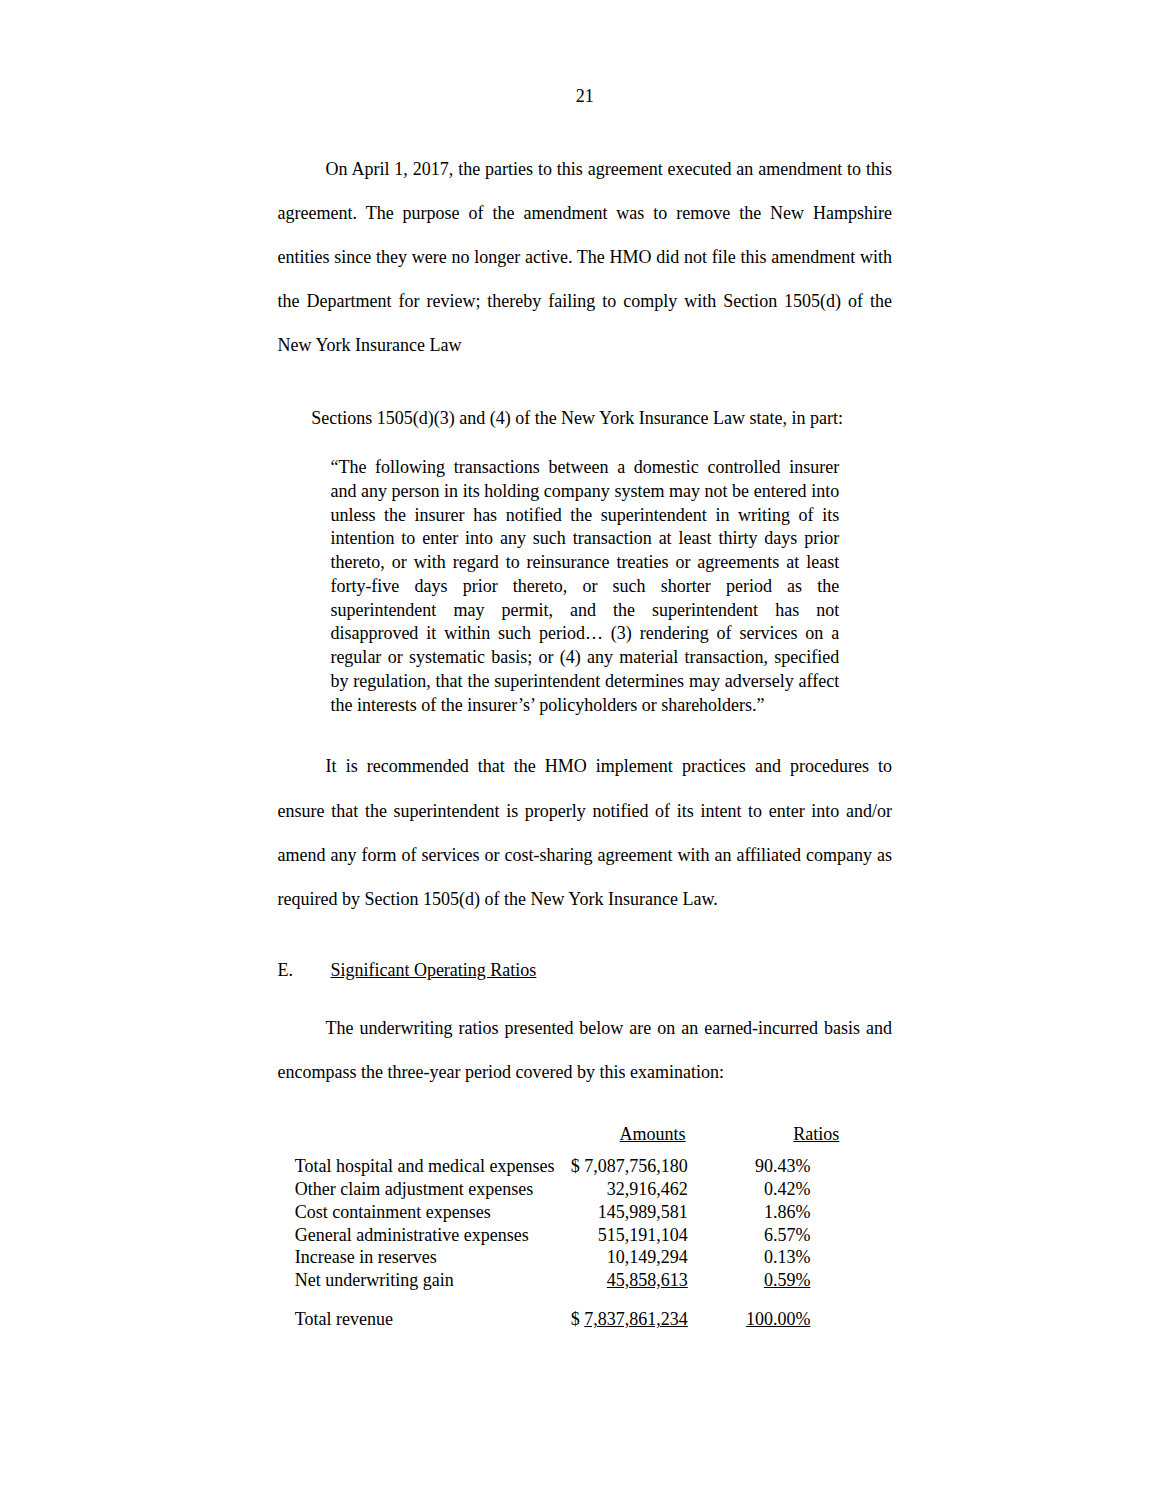21
On April 1, 2017, the parties to this agreement executed an amendment to this agreement. The purpose of the amendment was to remove the New Hampshire entities since they were no longer active. The HMO did not file this amendment with the Department for review; thereby failing to comply with Section 1505(d) of the New York Insurance Law
Sections 1505(d)(3) and (4) of the New York Insurance Law state, in part:
“The following transactions between a domestic controlled insurer and any person in its holding company system may not be entered into unless the insurer has notified the superintendent in writing of its intention to enter into any such transaction at least thirty days prior thereto, or with regard to reinsurance treaties or agreements at least forty-five days prior thereto, or such shorter period as the superintendent may permit, and the superintendent has not disapproved it within such period… (3) rendering of services on a regular or systematic basis; or (4) any material transaction, specified by regulation, that the superintendent determines may adversely affect the interests of the insurer’s’ policyholders or shareholders.”
It is recommended that the HMO implement practices and procedures to ensure that the superintendent is properly notified of its intent to enter into and/or amend any form of services or cost-sharing agreement with an affiliated company as required by Section 1505(d) of the New York Insurance Law.
E. Significant Operating Ratios
The underwriting ratios presented below are on an earned-incurred basis and encompass the three-year period covered by this examination:
| | Amounts | Ratios |
| --- | --- | --- |
| Total hospital and medical expenses | $ 7,087,756,180 | 90.43% |
| Other claim adjustment expenses | 32,916,462 | 0.42% |
| Cost containment expenses | 145,989,581 | 1.86% |
| General administrative expenses | 515,191,104 | 6.57% |
| Increase in reserves | 10,149,294 | 0.13% |
| Net underwriting gain | 45,858,613 | 0.59% |
| Total revenue | $ 7,837,861,234 | 100.00% |